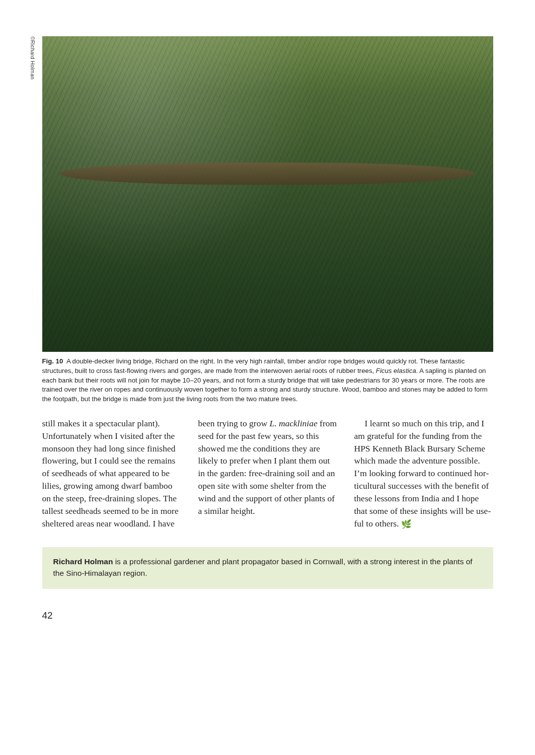©Richard Holman
Fig. 10 A double-decker living bridge, Richard on the right. In the very high rainfall, timber and/or rope bridges would quickly rot. These fantastic structures, built to cross fast-flowing rivers and gorges, are made from the interwoven aerial roots of rubber trees, Ficus elastica. A sapling is planted on each bank but their roots will not join for maybe 10–20 years, and not form a sturdy bridge that will take pedestrians for 30 years or more. The roots are trained over the river on ropes and continuously woven together to form a strong and sturdy structure. Wood, bamboo and stones may be added to form the footpath, but the bridge is made from just the living roots from the two mature trees.
still makes it a spectacular plant). Unfortunately when I visited after the monsoon they had long since finished flowering, but I could see the remains of seedheads of what appeared to be lilies, growing among dwarf bamboo on the steep, free-draining slopes. The tallest seedheads seemed to be in more sheltered areas near woodland. I have been trying to grow L. mackliniae from seed for the past few years, so this showed me the conditions they are likely to prefer when I plant them out in the garden: free-draining soil and an open site with some shelter from the wind and the support of other plants of a similar height.
I learnt so much on this trip, and I am grateful for the funding from the HPS Kenneth Black Bursary Scheme which made the adventure possible. I’m looking forward to continued horticultural successes with the benefit of these lessons from India and I hope that some of these insights will be useful to others. 🌿
Richard Holman is a professional gardener and plant propagator based in Cornwall, with a strong interest in the plants of the Sino-Himalayan region.
42